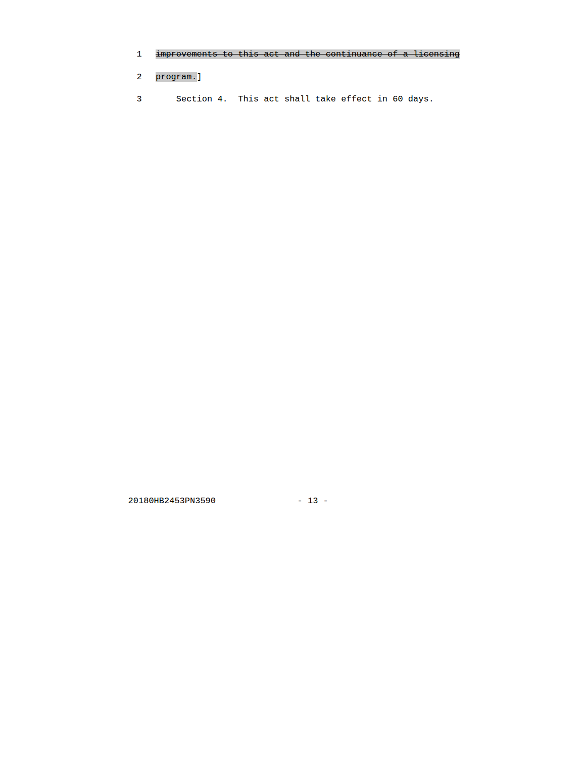1 improvements to this act and the continuance of a licensing
2 program.]
3 Section 4. This act shall take effect in 60 days.
20180HB2453PN3590 - 13 -